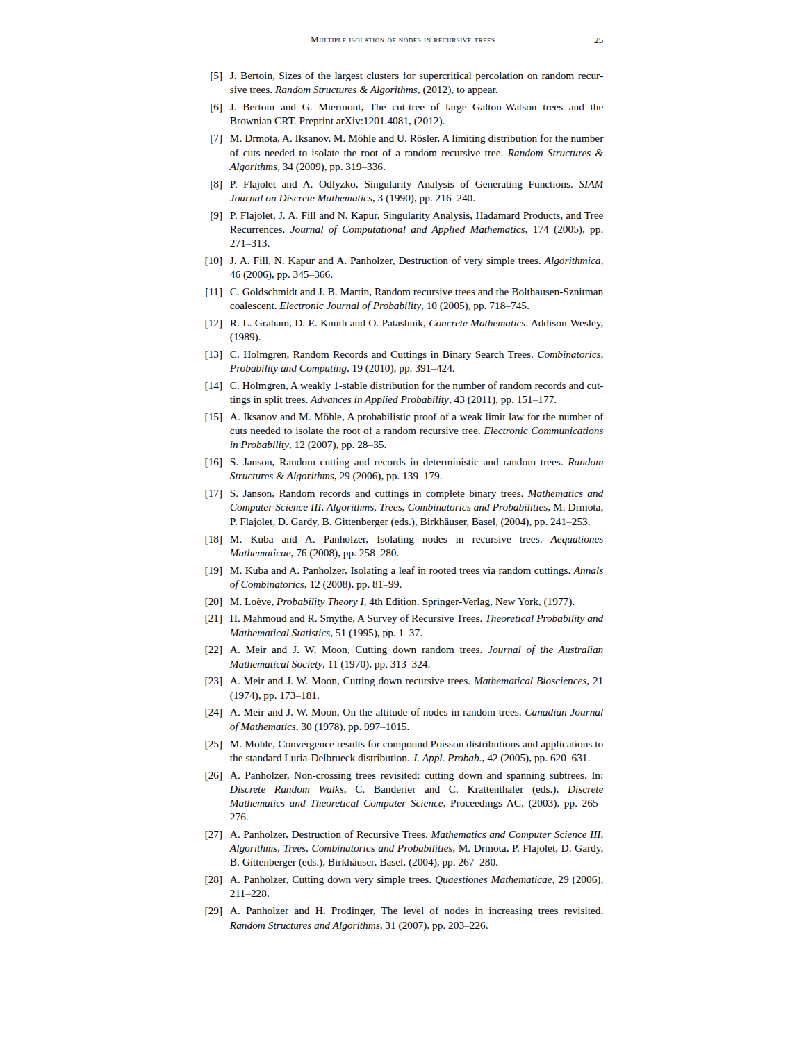Multiple isolation of nodes in recursive trees 25
[5] J. Bertoin, Sizes of the largest clusters for supercritical percolation on random recursive trees. Random Structures & Algorithms, (2012), to appear.
[6] J. Bertoin and G. Miermont, The cut-tree of large Galton-Watson trees and the Brownian CRT. Preprint arXiv:1201.4081, (2012).
[7] M. Drmota, A. Iksanov, M. Möhle and U. Rösler, A limiting distribution for the number of cuts needed to isolate the root of a random recursive tree. Random Structures & Algorithms, 34 (2009), pp. 319–336.
[8] P. Flajolet and A. Odlyzko, Singularity Analysis of Generating Functions. SIAM Journal on Discrete Mathematics, 3 (1990), pp. 216–240.
[9] P. Flajolet, J. A. Fill and N. Kapur, Singularity Analysis, Hadamard Products, and Tree Recurrences. Journal of Computational and Applied Mathematics, 174 (2005), pp. 271–313.
[10] J. A. Fill, N. Kapur and A. Panholzer, Destruction of very simple trees. Algorithmica, 46 (2006), pp. 345–366.
[11] C. Goldschmidt and J. B. Martin, Random recursive trees and the Bolthausen-Sznitman coalescent. Electronic Journal of Probability, 10 (2005), pp. 718–745.
[12] R. L. Graham, D. E. Knuth and O. Patashnik, Concrete Mathematics. Addison-Wesley, (1989).
[13] C. Holmgren, Random Records and Cuttings in Binary Search Trees. Combinatorics, Probability and Computing, 19 (2010), pp. 391–424.
[14] C. Holmgren, A weakly 1-stable distribution for the number of random records and cuttings in split trees. Advances in Applied Probability, 43 (2011), pp. 151–177.
[15] A. Iksanov and M. Möhle, A probabilistic proof of a weak limit law for the number of cuts needed to isolate the root of a random recursive tree. Electronic Communications in Probability, 12 (2007), pp. 28–35.
[16] S. Janson, Random cutting and records in deterministic and random trees. Random Structures & Algorithms, 29 (2006), pp. 139–179.
[17] S. Janson, Random records and cuttings in complete binary trees. Mathematics and Computer Science III, Algorithms, Trees, Combinatorics and Probabilities, M. Drmota, P. Flajolet, D. Gardy, B. Gittenberger (eds.), Birkhäuser, Basel, (2004), pp. 241–253.
[18] M. Kuba and A. Panholzer, Isolating nodes in recursive trees. Aequationes Mathematicae, 76 (2008), pp. 258–280.
[19] M. Kuba and A. Panholzer, Isolating a leaf in rooted trees via random cuttings. Annals of Combinatorics, 12 (2008), pp. 81–99.
[20] M. Loève, Probability Theory I, 4th Edition. Springer-Verlag, New York, (1977).
[21] H. Mahmoud and R. Smythe, A Survey of Recursive Trees. Theoretical Probability and Mathematical Statistics, 51 (1995), pp. 1–37.
[22] A. Meir and J. W. Moon, Cutting down random trees. Journal of the Australian Mathematical Society, 11 (1970), pp. 313–324.
[23] A. Meir and J. W. Moon, Cutting down recursive trees. Mathematical Biosciences, 21 (1974), pp. 173–181.
[24] A. Meir and J. W. Moon, On the altitude of nodes in random trees. Canadian Journal of Mathematics, 30 (1978), pp. 997–1015.
[25] M. Möhle, Convergence results for compound Poisson distributions and applications to the standard Luria-Delbrueck distribution. J. Appl. Probab., 42 (2005), pp. 620–631.
[26] A. Panholzer, Non-crossing trees revisited: cutting down and spanning subtrees. In: Discrete Random Walks, C. Banderier and C. Krattenthaler (eds.), Discrete Mathematics and Theoretical Computer Science, Proceedings AC, (2003), pp. 265–276.
[27] A. Panholzer, Destruction of Recursive Trees. Mathematics and Computer Science III, Algorithms, Trees, Combinatorics and Probabilities, M. Drmota, P. Flajolet, D. Gardy, B. Gittenberger (eds.), Birkhäuser, Basel, (2004), pp. 267–280.
[28] A. Panholzer, Cutting down very simple trees. Quaestiones Mathematicae, 29 (2006), 211–228.
[29] A. Panholzer and H. Prodinger, The level of nodes in increasing trees revisited. Random Structures and Algorithms, 31 (2007), pp. 203–226.